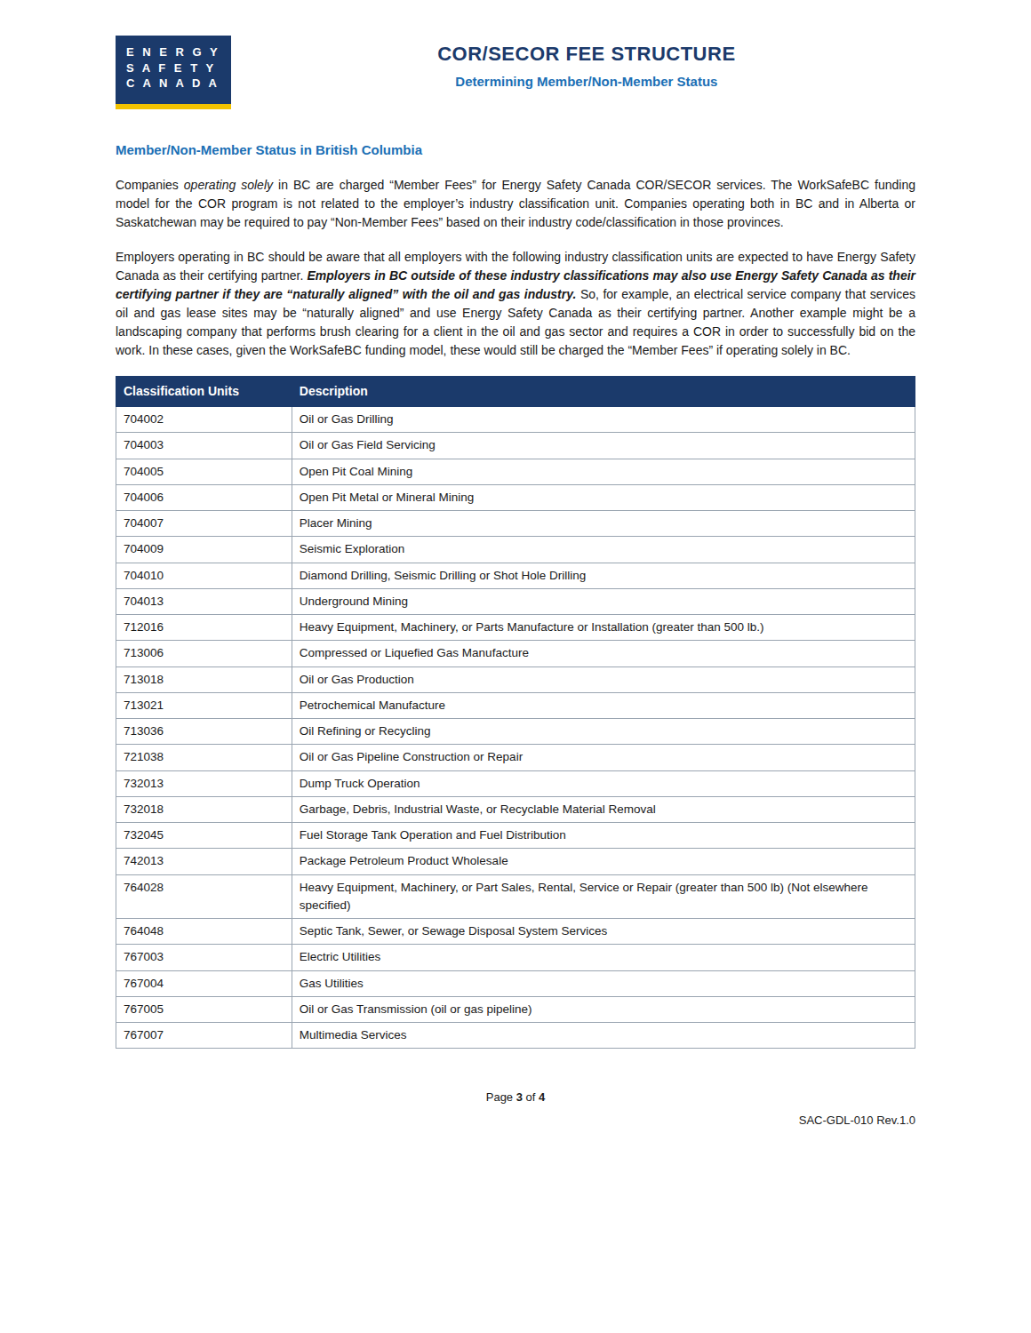E N E R G Y S A F E T Y C A N A D A
COR/SECOR FEE STRUCTURE
Determining Member/Non-Member Status
Member/Non-Member Status in British Columbia
Companies operating solely in BC are charged “Member Fees” for Energy Safety Canada COR/SECOR services. The WorkSafeBC funding model for the COR program is not related to the employer’s industry classification unit. Companies operating both in BC and in Alberta or Saskatchewan may be required to pay “Non-Member Fees” based on their industry code/classification in those provinces.
Employers operating in BC should be aware that all employers with the following industry classification units are expected to have Energy Safety Canada as their certifying partner. Employers in BC outside of these industry classifications may also use Energy Safety Canada as their certifying partner if they are “naturally aligned” with the oil and gas industry. So, for example, an electrical service company that services oil and gas lease sites may be “naturally aligned” and use Energy Safety Canada as their certifying partner. Another example might be a landscaping company that performs brush clearing for a client in the oil and gas sector and requires a COR in order to successfully bid on the work. In these cases, given the WorkSafeBC funding model, these would still be charged the “Member Fees” if operating solely in BC.
| Classification Units | Description |
| --- | --- |
| 704002 | Oil or Gas Drilling |
| 704003 | Oil or Gas Field Servicing |
| 704005 | Open Pit Coal Mining |
| 704006 | Open Pit Metal or Mineral Mining |
| 704007 | Placer Mining |
| 704009 | Seismic Exploration |
| 704010 | Diamond Drilling, Seismic Drilling or Shot Hole Drilling |
| 704013 | Underground Mining |
| 712016 | Heavy Equipment, Machinery, or Parts Manufacture or Installation (greater than 500 lb.) |
| 713006 | Compressed or Liquefied Gas Manufacture |
| 713018 | Oil or Gas Production |
| 713021 | Petrochemical Manufacture |
| 713036 | Oil Refining or Recycling |
| 721038 | Oil or Gas Pipeline Construction or Repair |
| 732013 | Dump Truck Operation |
| 732018 | Garbage, Debris, Industrial Waste, or Recyclable Material Removal |
| 732045 | Fuel Storage Tank Operation and Fuel Distribution |
| 742013 | Package Petroleum Product Wholesale |
| 764028 | Heavy Equipment, Machinery, or Part Sales, Rental, Service or Repair (greater than 500 lb) (Not elsewhere specified) |
| 764048 | Septic Tank, Sewer, or Sewage Disposal System Services |
| 767003 | Electric Utilities |
| 767004 | Gas Utilities |
| 767005 | Oil or Gas Transmission (oil or gas pipeline) |
| 767007 | Multimedia Services |
Page 3 of 4
SAC-GDL-010 Rev.1.0